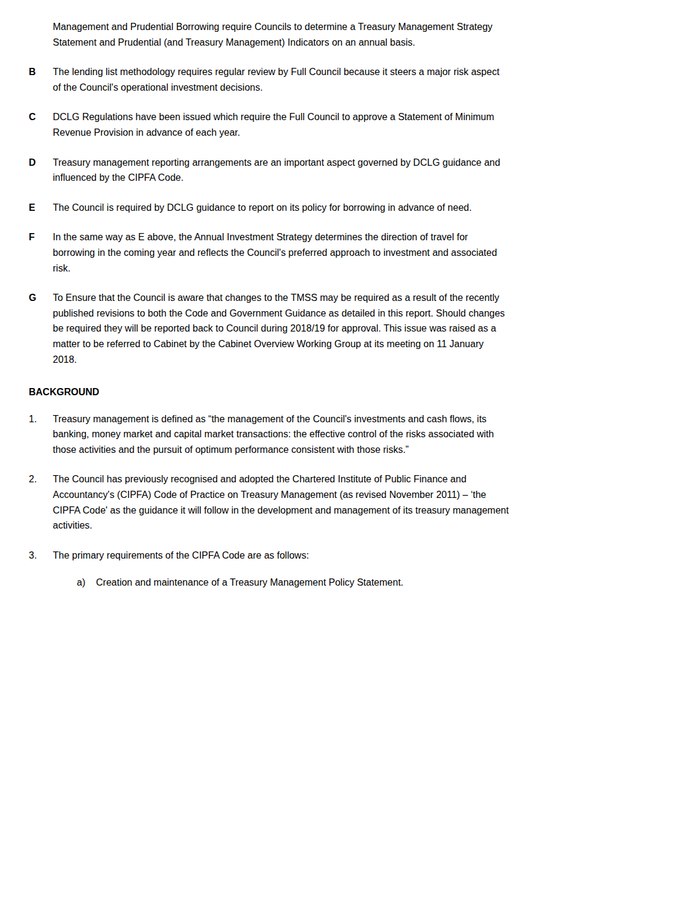Management and Prudential Borrowing require Councils to determine a Treasury Management Strategy Statement and Prudential (and Treasury Management) Indicators on an annual basis.
B The lending list methodology requires regular review by Full Council because it steers a major risk aspect of the Council's operational investment decisions.
C DCLG Regulations have been issued which require the Full Council to approve a Statement of Minimum Revenue Provision in advance of each year.
D Treasury management reporting arrangements are an important aspect governed by DCLG guidance and influenced by the CIPFA Code.
E The Council is required by DCLG guidance to report on its policy for borrowing in advance of need.
F In the same way as E above, the Annual Investment Strategy determines the direction of travel for borrowing in the coming year and reflects the Council's preferred approach to investment and associated risk.
G To Ensure that the Council is aware that changes to the TMSS may be required as a result of the recently published revisions to both the Code and Government Guidance as detailed in this report. Should changes be required they will be reported back to Council during 2018/19 for approval. This issue was raised as a matter to be referred to Cabinet by the Cabinet Overview Working Group at its meeting on 11 January 2018.
BACKGROUND
1. Treasury management is defined as “the management of the Council's investments and cash flows, its banking, money market and capital market transactions: the effective control of the risks associated with those activities and the pursuit of optimum performance consistent with those risks.”
2. The Council has previously recognised and adopted the Chartered Institute of Public Finance and Accountancy's (CIPFA) Code of Practice on Treasury Management (as revised November 2011) – ‘the CIPFA Code' as the guidance it will follow in the development and management of its treasury management activities.
3. The primary requirements of the CIPFA Code are as follows:
a) Creation and maintenance of a Treasury Management Policy Statement.